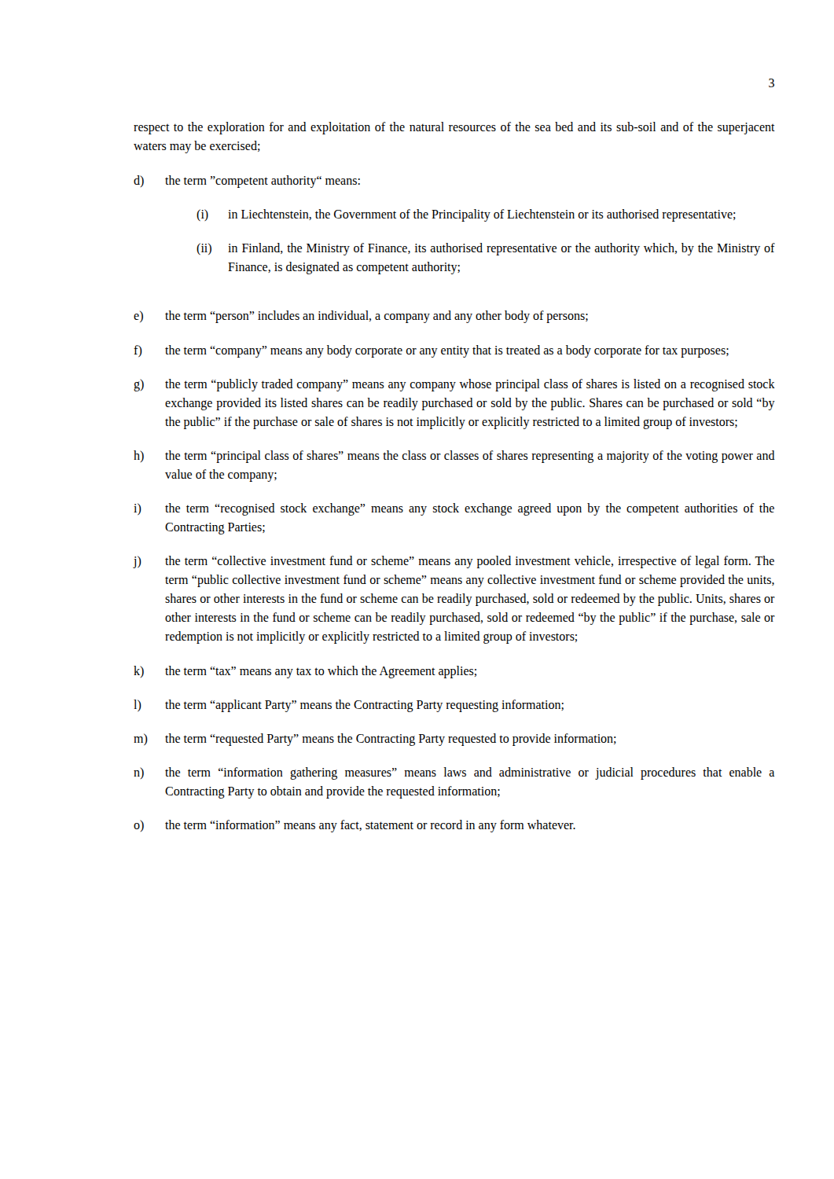3
respect to the exploration for and exploitation of the natural resources of the sea bed and its sub-soil and of the superjacent waters may be exercised;
d)
the term ”competent authority“ means:
(i)
in Liechtenstein, the Government of the Principality of Liechtenstein or its authorised representative;
(ii)
in Finland, the Ministry of Finance, its authorised representative or the authority which, by the Ministry of Finance, is designated as competent authority;
e)
the term “person” includes an individual, a company and any other body of persons;
f)
the term “company” means any body corporate or any entity that is treated as a body corporate for tax purposes;
g)
the term “publicly traded company” means any company whose principal class of shares is listed on a recognised stock exchange provided its listed shares can be readily purchased or sold by the public. Shares can be purchased or sold “by the public” if the purchase or sale of shares is not implicitly or explicitly restricted to a limited group of investors;
h)
the term “principal class of shares” means the class or classes of shares representing a majority of the voting power and value of the company;
i)
the term “recognised stock exchange” means any stock exchange agreed upon by the competent authorities of the Contracting Parties;
j)
the term “collective investment fund or scheme” means any pooled investment vehicle, irrespective of legal form. The term “public collective investment fund or scheme” means any collective investment fund or scheme provided the units, shares or other interests in the fund or scheme can be readily purchased, sold or redeemed by the public. Units, shares or other interests in the fund or scheme can be readily purchased, sold or redeemed “by the public” if the purchase, sale or redemption is not implicitly or explicitly restricted to a limited group of investors;
k)
the term “tax” means any tax to which the Agreement applies;
l)
the term “applicant Party” means the Contracting Party requesting information;
m)
the term “requested Party” means the Contracting Party requested to provide information;
n)
the term “information gathering measures” means laws and administrative or judicial procedures that enable a Contracting Party to obtain and provide the requested information;
o)
the term “information” means any fact, statement or record in any form whatever.